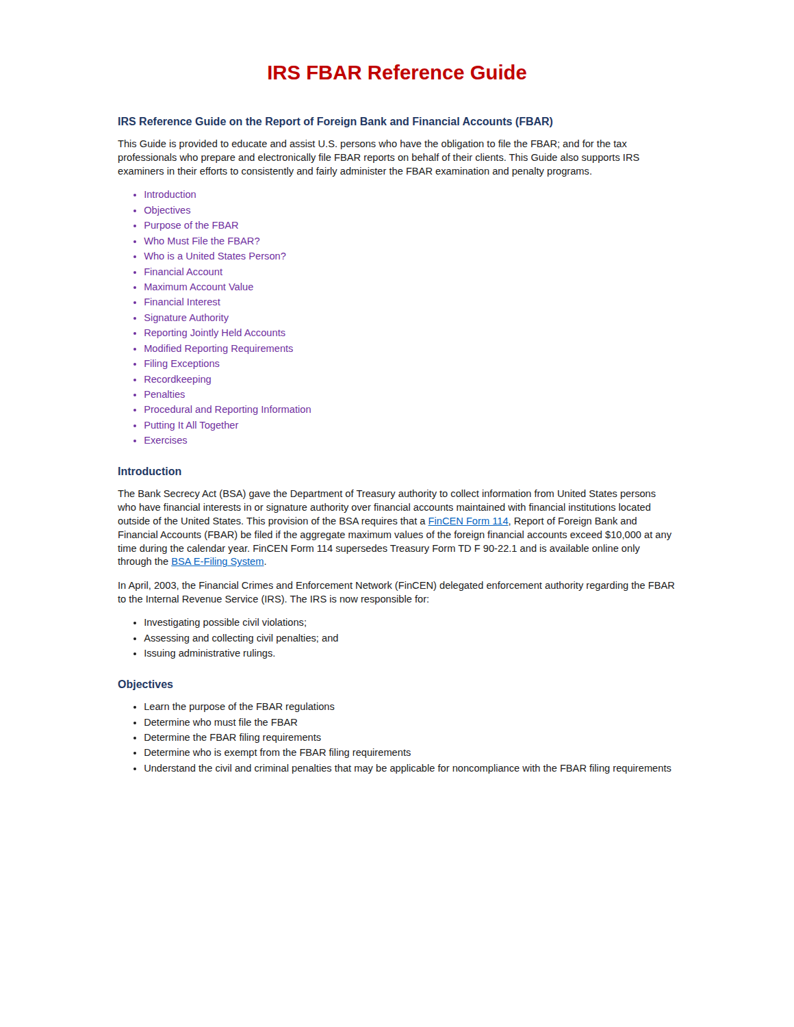IRS FBAR Reference Guide
IRS Reference Guide on the Report of Foreign Bank and Financial Accounts (FBAR)
This Guide is provided to educate and assist U.S. persons who have the obligation to file the FBAR; and for the tax professionals who prepare and electronically file FBAR reports on behalf of their clients. This Guide also supports IRS examiners in their efforts to consistently and fairly administer the FBAR examination and penalty programs.
Introduction
Objectives
Purpose of the FBAR
Who Must File the FBAR?
Who is a United States Person?
Financial Account
Maximum Account Value
Financial Interest
Signature Authority
Reporting Jointly Held Accounts
Modified Reporting Requirements
Filing Exceptions
Recordkeeping
Penalties
Procedural and Reporting Information
Putting It All Together
Exercises
Introduction
The Bank Secrecy Act (BSA) gave the Department of Treasury authority to collect information from United States persons who have financial interests in or signature authority over financial accounts maintained with financial institutions located outside of the United States. This provision of the BSA requires that a FinCEN Form 114, Report of Foreign Bank and Financial Accounts (FBAR) be filed if the aggregate maximum values of the foreign financial accounts exceed $10,000 at any time during the calendar year. FinCEN Form 114 supersedes Treasury Form TD F 90-22.1 and is available online only through the BSA E-Filing System.
In April, 2003, the Financial Crimes and Enforcement Network (FinCEN) delegated enforcement authority regarding the FBAR to the Internal Revenue Service (IRS). The IRS is now responsible for:
Investigating possible civil violations;
Assessing and collecting civil penalties; and
Issuing administrative rulings.
Objectives
Learn the purpose of the FBAR regulations
Determine who must file the FBAR
Determine the FBAR filing requirements
Determine who is exempt from the FBAR filing requirements
Understand the civil and criminal penalties that may be applicable for noncompliance with the FBAR filing requirements